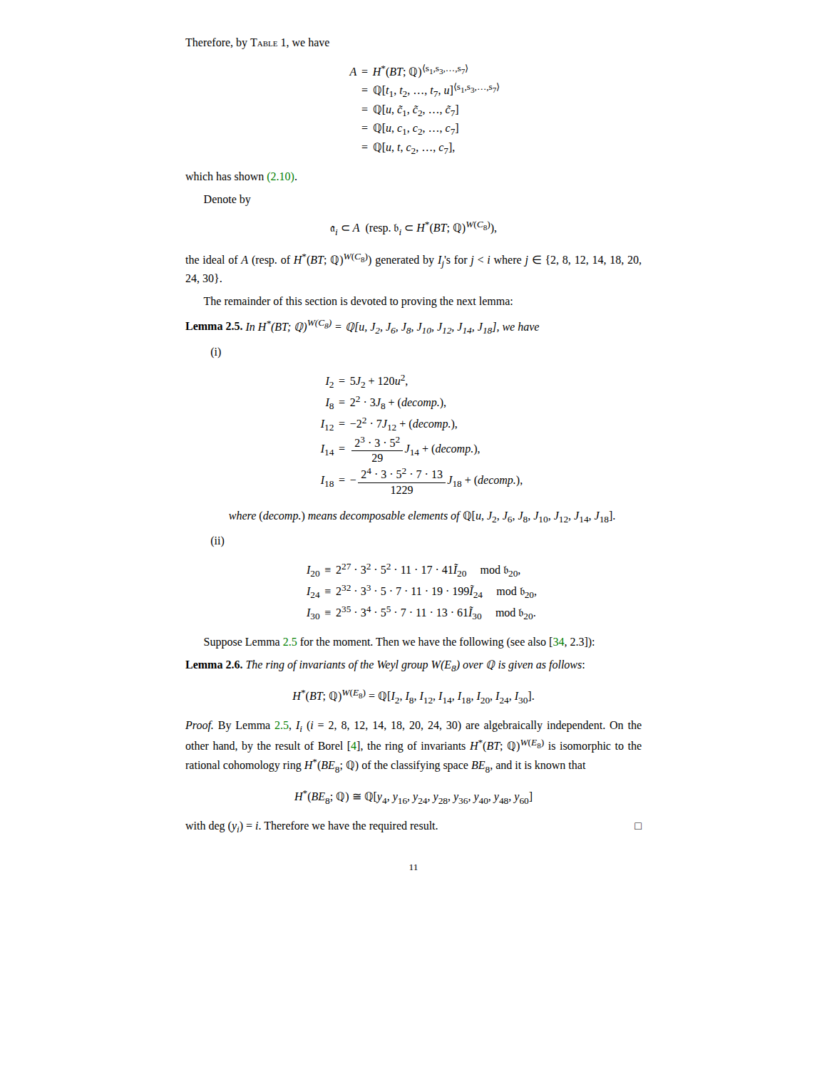Therefore, by Table 1, we have
A=H*(BT; ℚ)⟨s1,s3,…,s7⟩
=ℚ[t1, t2, …, t7, u]⟨s1,s3,…,s7⟩
=ℚ[u, c̃1, c̃2, …, c̃7]
=ℚ[u, c1, c2, …, c7]
=ℚ[u, t, c2, …, c7],
which has shown (2.10).
Denote by
𝔞i ⊂ A (resp. 𝔟i ⊂ H*(BT; ℚ)W(C8)),
the ideal of A (resp. of H*(BT; ℚ)W(C8)) generated by Ij's for j < i where j ∈ {2, 8, 12, 14, 18, 20, 24, 30}.
The remainder of this section is devoted to proving the next lemma:
Lemma 2.5. In H*(BT; ℚ)W(C8) = ℚ[u, J2, J6, J8, J10, J12, J14, J18], we have
(i)
I2=5J2 + 120u2,
I8=22 · 3J8 + (decomp.),
I12=−22 · 7J12 + (decomp.),
I14=23 · 3 · 5229 J14 + (decomp.),
I18=−24 · 3 · 52 · 7 · 131229 J18 + (decomp.),
where (decomp.) means decomposable elements of ℚ[u, J2, J6, J8, J10, J12, J14, J18].
(ii)
I20≡227 · 32 · 52 · 11 · 17 · 41Ĩ20mod 𝔟20,
I24≡232 · 33 · 5 · 7 · 11 · 19 · 199Ĩ24mod 𝔟20,
I30≡235 · 34 · 55 · 7 · 11 · 13 · 61Ĩ30mod 𝔟20.
Suppose Lemma 2.5 for the moment. Then we have the following (see also [34, 2.3]):
Lemma 2.6. The ring of invariants of the Weyl group W(E8) over ℚ is given as follows:
H*(BT; ℚ)W(E8) = ℚ[I2, I8, I12, I14, I18, I20, I24, I30].
Proof. By Lemma 2.5, Ii (i = 2, 8, 12, 14, 18, 20, 24, 30) are algebraically independent. On the other hand, by the result of Borel [4], the ring of invariants H*(BT; ℚ)W(E8) is isomorphic to the rational cohomology ring H*(BE8; ℚ) of the classifying space BE8, and it is known that
H*(BE8; ℚ) ≅ ℚ[y4, y16, y24, y28, y36, y40, y48, y60]
with deg (yi) = i. Therefore we have the required result. □
11